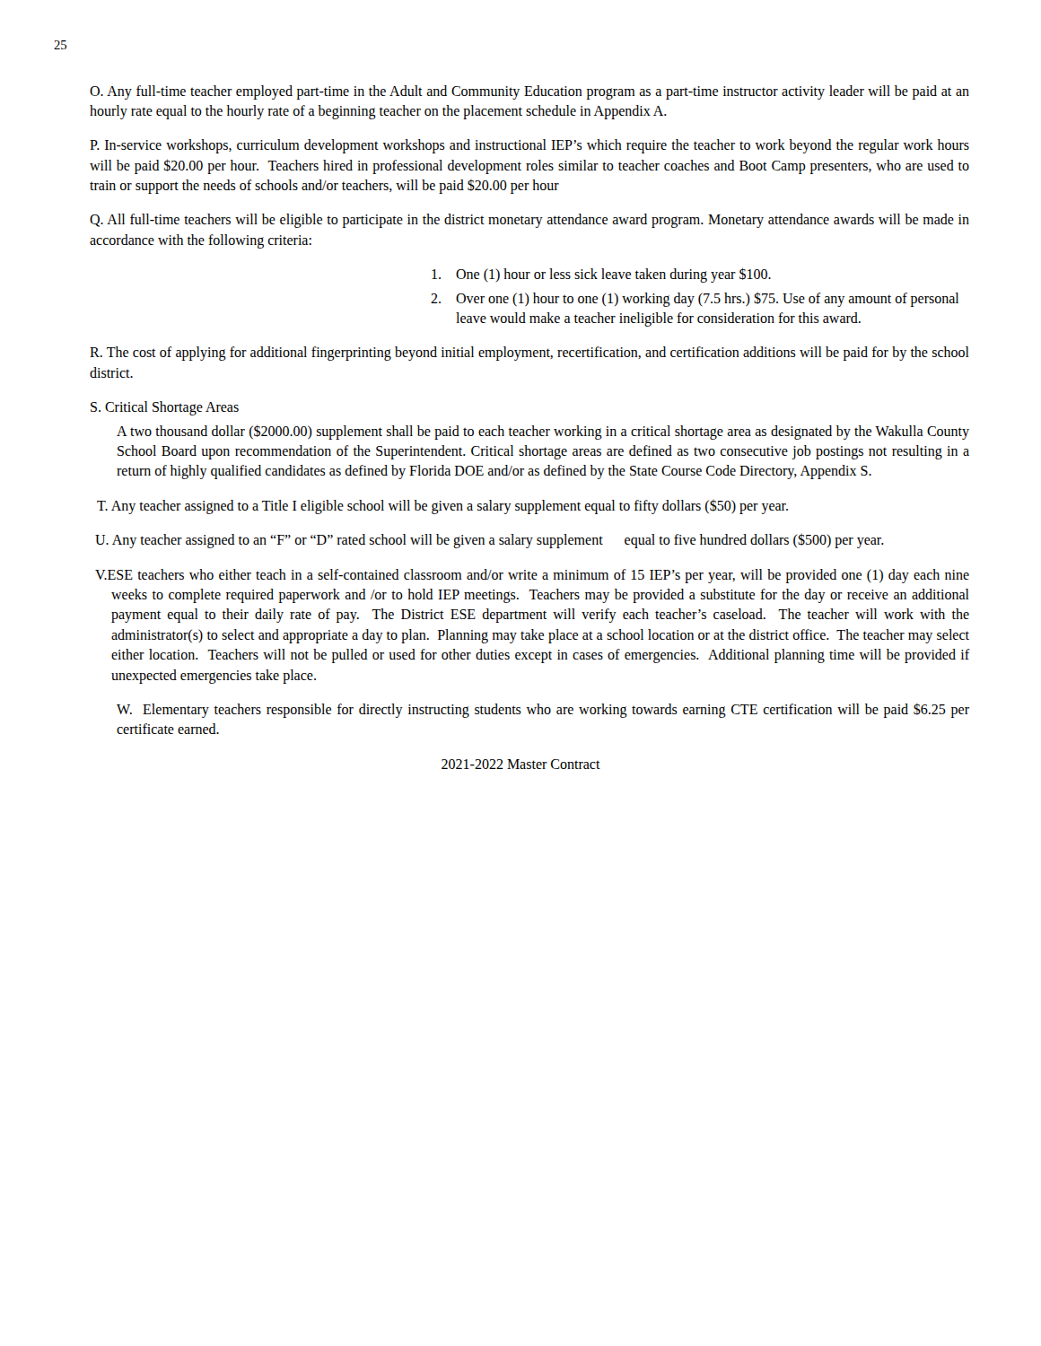25
O. Any full-time teacher employed part-time in the Adult and Community Education program as a part-time instructor activity leader will be paid at an hourly rate equal to the hourly rate of a beginning teacher on the placement schedule in Appendix A.
P. In-service workshops, curriculum development workshops and instructional IEP’s which require the teacher to work beyond the regular work hours will be paid $20.00 per hour. Teachers hired in professional development roles similar to teacher coaches and Boot Camp presenters, who are used to train or support the needs of schools and/or teachers, will be paid $20.00 per hour
Q. All full-time teachers will be eligible to participate in the district monetary attendance award program. Monetary attendance awards will be made in accordance with the following criteria:
1. One (1) hour or less sick leave taken during year $100.
2. Over one (1) hour to one (1) working day (7.5 hrs.) $75. Use of any amount of personal leave would make a teacher ineligible for consideration for this award.
R. The cost of applying for additional fingerprinting beyond initial employment, recertification, and certification additions will be paid for by the school district.
S. Critical Shortage Areas
A two thousand dollar ($2000.00) supplement shall be paid to each teacher working in a critical shortage area as designated by the Wakulla County School Board upon recommendation of the Superintendent. Critical shortage areas are defined as two consecutive job postings not resulting in a return of highly qualified candidates as defined by Florida DOE and/or as defined by the State Course Code Directory, Appendix S.
T. Any teacher assigned to a Title I eligible school will be given a salary supplement equal to fifty dollars ($50) per year.
U. Any teacher assigned to an “F” or “D” rated school will be given a salary supplement equal to five hundred dollars ($500) per year.
V.ESE teachers who either teach in a self-contained classroom and/or write a minimum of 15 IEP’s per year, will be provided one (1) day each nine weeks to complete required paperwork and /or to hold IEP meetings. Teachers may be provided a substitute for the day or receive an additional payment equal to their daily rate of pay. The District ESE department will verify each teacher’s caseload. The teacher will work with the administrator(s) to select and appropriate a day to plan. Planning may take place at a school location or at the district office. The teacher may select either location. Teachers will not be pulled or used for other duties except in cases of emergencies. Additional planning time will be provided if unexpected emergencies take place.
W. Elementary teachers responsible for directly instructing students who are working towards earning CTE certification will be paid $6.25 per certificate earned.
2021-2022 Master Contract